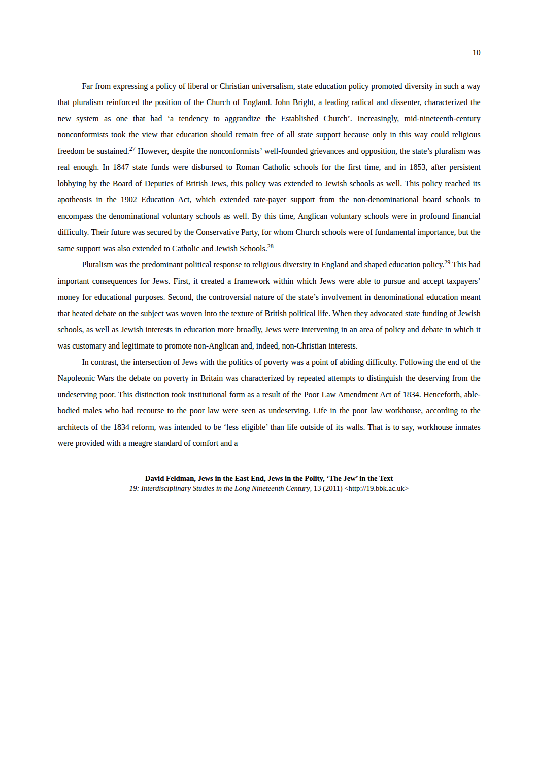10
Far from expressing a policy of liberal or Christian universalism, state education policy promoted diversity in such a way that pluralism reinforced the position of the Church of England. John Bright, a leading radical and dissenter, characterized the new system as one that had ‘a tendency to aggrandize the Established Church’. Increasingly, mid-nineteenth-century nonconformists took the view that education should remain free of all state support because only in this way could religious freedom be sustained.27 However, despite the nonconformists’ well-founded grievances and opposition, the state’s pluralism was real enough. In 1847 state funds were disbursed to Roman Catholic schools for the first time, and in 1853, after persistent lobbying by the Board of Deputies of British Jews, this policy was extended to Jewish schools as well. This policy reached its apotheosis in the 1902 Education Act, which extended rate-payer support from the non-denominational board schools to encompass the denominational voluntary schools as well. By this time, Anglican voluntary schools were in profound financial difficulty. Their future was secured by the Conservative Party, for whom Church schools were of fundamental importance, but the same support was also extended to Catholic and Jewish Schools.28
Pluralism was the predominant political response to religious diversity in England and shaped education policy.29 This had important consequences for Jews. First, it created a framework within which Jews were able to pursue and accept taxpayers’ money for educational purposes. Second, the controversial nature of the state’s involvement in denominational education meant that heated debate on the subject was woven into the texture of British political life. When they advocated state funding of Jewish schools, as well as Jewish interests in education more broadly, Jews were intervening in an area of policy and debate in which it was customary and legitimate to promote non-Anglican and, indeed, non-Christian interests.
In contrast, the intersection of Jews with the politics of poverty was a point of abiding difficulty. Following the end of the Napoleonic Wars the debate on poverty in Britain was characterized by repeated attempts to distinguish the deserving from the undeserving poor. This distinction took institutional form as a result of the Poor Law Amendment Act of 1834. Henceforth, able-bodied males who had recourse to the poor law were seen as undeserving. Life in the poor law workhouse, according to the architects of the 1834 reform, was intended to be ‘less eligible’ than life outside of its walls. That is to say, workhouse inmates were provided with a meagre standard of comfort and a
David Feldman, Jews in the East End, Jews in the Polity, ‘The Jew’ in the Text
19: Interdisciplinary Studies in the Long Nineteenth Century, 13 (2011) <http://19.bbk.ac.uk>